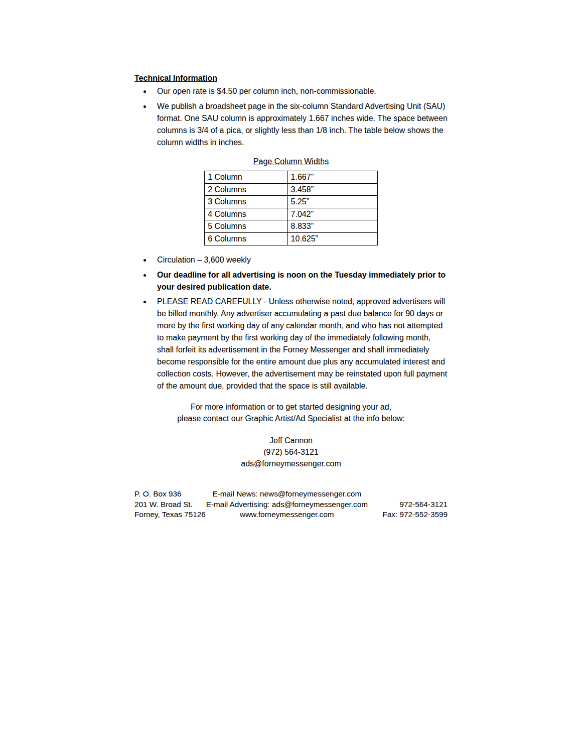Technical Information
Our open rate is $4.50 per column inch, non-commissionable.
We publish a broadsheet page in the six-column Standard Advertising Unit (SAU) format. One SAU column is approximately 1.667 inches wide. The space between columns is 3/4 of a pica, or slightly less than 1/8 inch. The table below shows the column widths in inches.
Page Column Widths
| 1 Column | 1.667” |
| 2 Columns | 3.458” |
| 3 Columns | 5.25” |
| 4 Columns | 7.042” |
| 5 Columns | 8.833” |
| 6 Columns | 10.625” |
Circulation – 3,600 weekly
Our deadline for all advertising is noon on the Tuesday immediately prior to your desired publication date.
PLEASE READ CAREFULLY - Unless otherwise noted, approved advertisers will be billed monthly. Any advertiser accumulating a past due balance for 90 days or more by the first working day of any calendar month, and who has not attempted to make payment by the first working day of the immediately following month, shall forfeit its advertisement in the Forney Messenger and shall immediately become responsible for the entire amount due plus any accumulated interest and collection costs. However, the advertisement may be reinstated upon full payment of the amount due, provided that the space is still available.
For more information or to get started designing your ad,
please contact our Graphic Artist/Ad Specialist at the info below:
Jeff Cannon
(972) 564-3121
ads@forneymessenger.com
| P. O. Box 936 | E-mail News: news@forneymessenger.com | |
| 201 W. Broad St. | E-mail Advertising: ads@forneymessenger.com | 972-564-3121 |
| Forney, Texas 75126 | www.forneymessenger.com | Fax: 972-552-3599 |